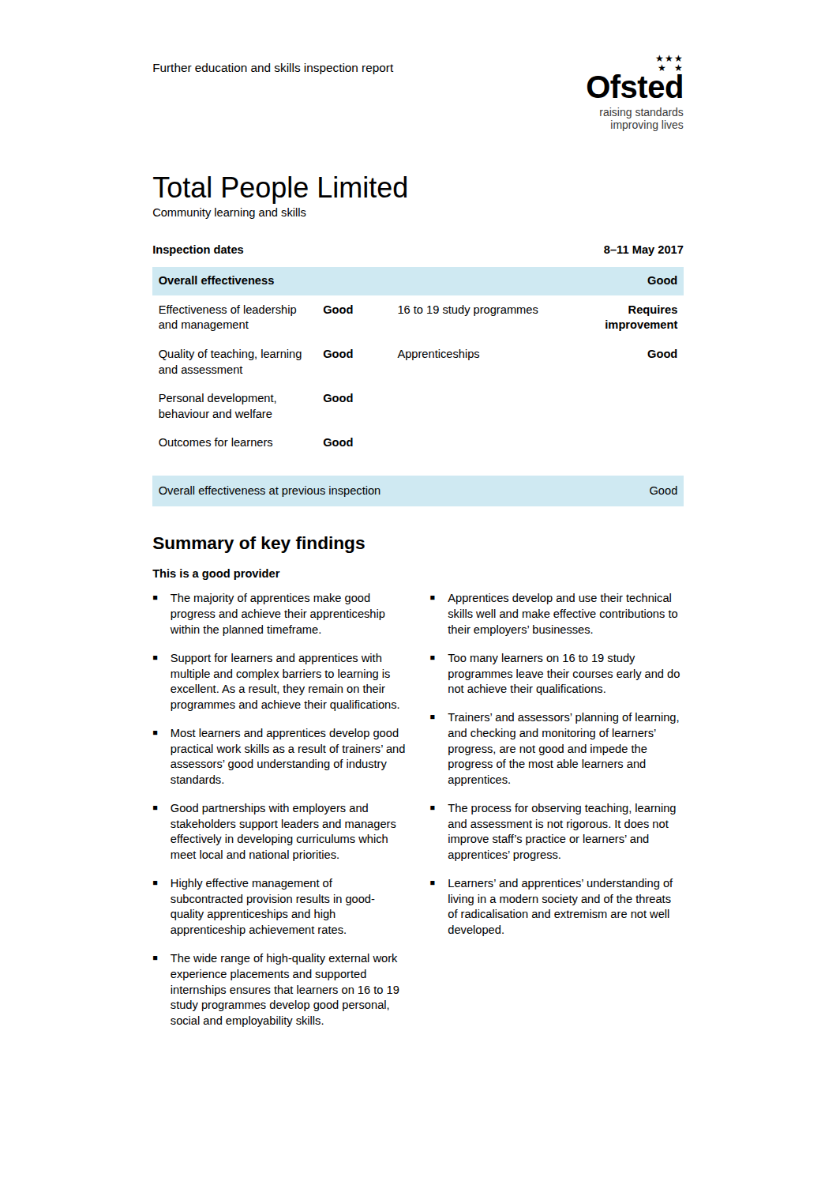Further education and skills inspection report
★★★
★ ★
Ofsted
raising standards
improving lives
Total People Limited
Community learning and skills
Inspection dates 8–11 May 2017
| Overall effectiveness | Good |
| Effectiveness of leadership and management | Good | 16 to 19 study programmes | Requires improvement |
| Quality of teaching, learning and assessment | Good | Apprenticeships | Good |
| Personal development, behaviour and welfare | Good | | |
| Outcomes for learners | Good | | |
Overall effectiveness at previous inspection Good
Summary of key findings
This is a good provider
The majority of apprentices make good progress and achieve their apprenticeship within the planned timeframe.
Support for learners and apprentices with multiple and complex barriers to learning is excellent. As a result, they remain on their programmes and achieve their qualifications.
Most learners and apprentices develop good practical work skills as a result of trainers’ and assessors’ good understanding of industry standards.
Good partnerships with employers and stakeholders support leaders and managers effectively in developing curriculums which meet local and national priorities.
Highly effective management of subcontracted provision results in good-quality apprenticeships and high apprenticeship achievement rates.
The wide range of high-quality external work experience placements and supported internships ensures that learners on 16 to 19 study programmes develop good personal, social and employability skills.
Apprentices develop and use their technical skills well and make effective contributions to their employers’ businesses.
Too many learners on 16 to 19 study programmes leave their courses early and do not achieve their qualifications.
Trainers’ and assessors’ planning of learning, and checking and monitoring of learners’ progress, are not good and impede the progress of the most able learners and apprentices.
The process for observing teaching, learning and assessment is not rigorous. It does not improve staff’s practice or learners’ and apprentices’ progress.
Learners’ and apprentices’ understanding of living in a modern society and of the threats of radicalisation and extremism are not well developed.